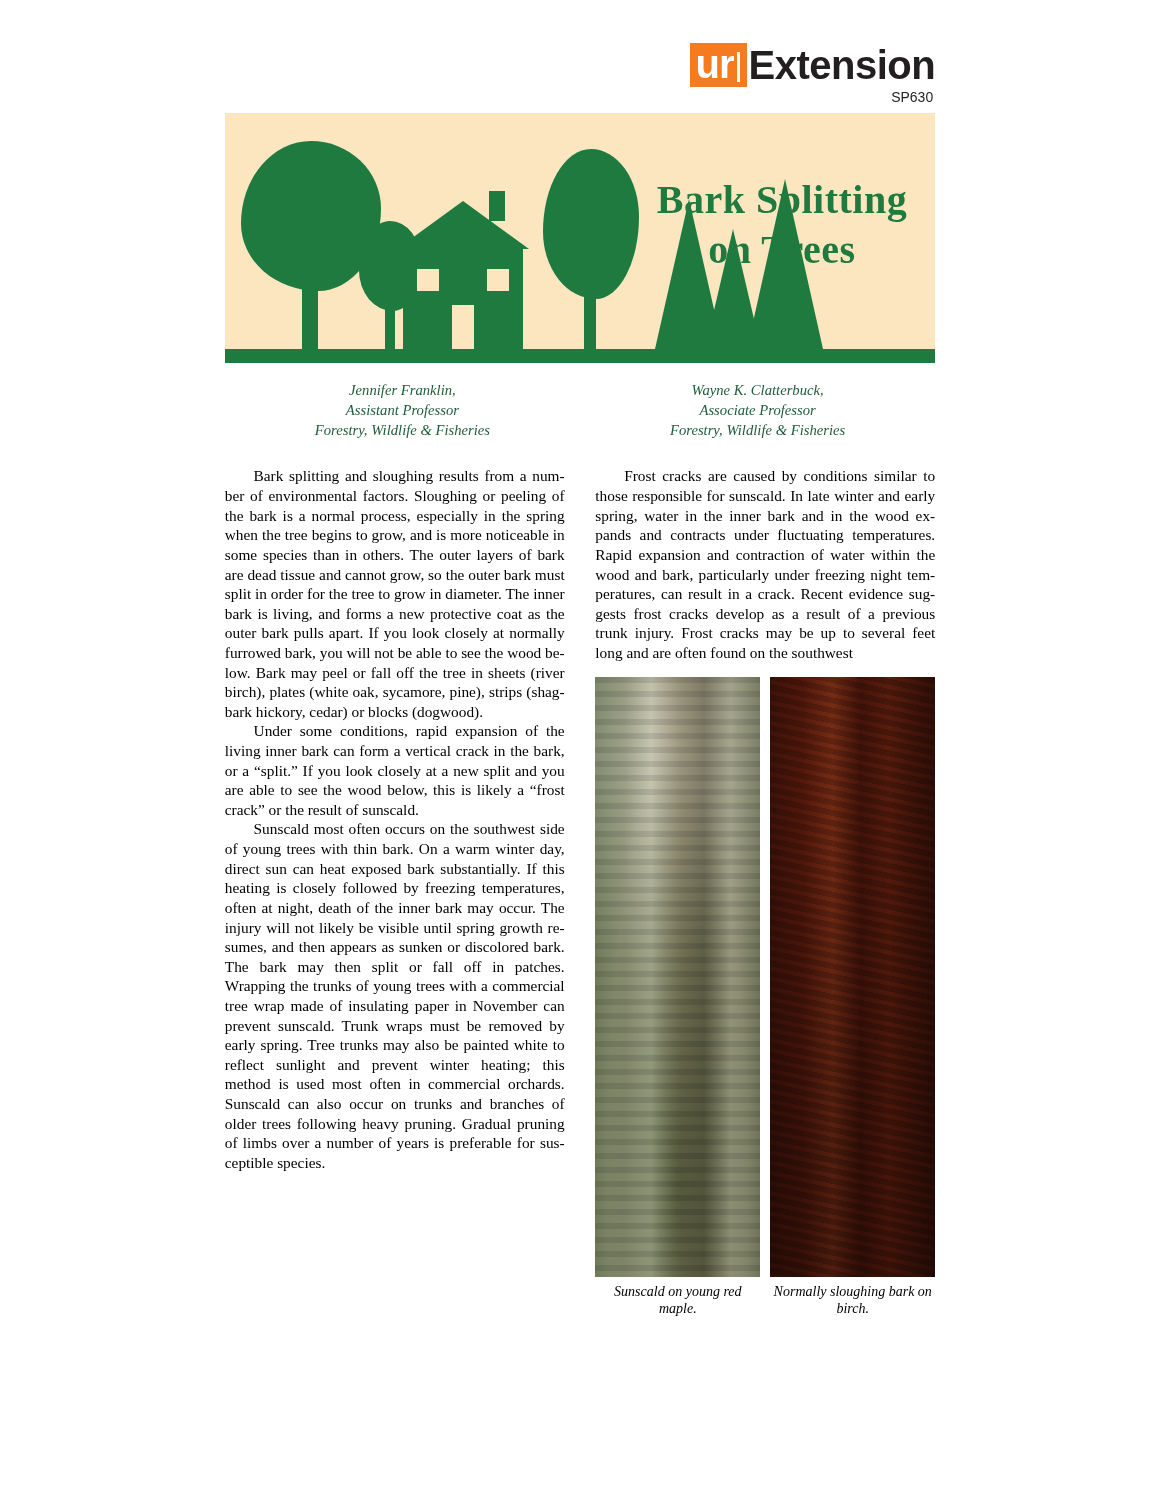ur Extension
SP630
Bark Splitting
on Trees
Jennifer Franklin,
Assistant Professor
Forestry, Wildlife & Fisheries
Wayne K. Clatterbuck,
Associate Professor
Forestry, Wildlife & Fisheries
Bark splitting and sloughing results from a number of environmental factors. Sloughing or peeling of the bark is a normal process, especially in the spring when the tree begins to grow, and is more noticeable in some species than in others. The outer layers of bark are dead tissue and cannot grow, so the outer bark must split in order for the tree to grow in diameter. The inner bark is living, and forms a new protective coat as the outer bark pulls apart. If you look closely at normally furrowed bark, you will not be able to see the wood below. Bark may peel or fall off the tree in sheets (river birch), plates (white oak, sycamore, pine), strips (shagbark hickory, cedar) or blocks (dogwood).
Under some conditions, rapid expansion of the living inner bark can form a vertical crack in the bark, or a “split.” If you look closely at a new split and you are able to see the wood below, this is likely a “frost crack” or the result of sunscald.
Sunscald most often occurs on the southwest side of young trees with thin bark. On a warm winter day, direct sun can heat exposed bark substantially. If this heating is closely followed by freezing temperatures, often at night, death of the inner bark may occur. The injury will not likely be visible until spring growth resumes, and then appears as sunken or discolored bark. The bark may then split or fall off in patches. Wrapping the trunks of young trees with a commercial tree wrap made of insulating paper in November can prevent sunscald. Trunk wraps must be removed by early spring. Tree trunks may also be painted white to reflect sunlight and prevent winter heating; this method is used most often in commercial orchards. Sunscald can also occur on trunks and branches of older trees following heavy pruning. Gradual pruning of limbs over a number of years is preferable for susceptible species.
Frost cracks are caused by conditions similar to those responsible for sunscald. In late winter and early spring, water in the inner bark and in the wood expands and contracts under fluctuating temperatures. Rapid expansion and contraction of water within the wood and bark, particularly under freezing night temperatures, can result in a crack. Recent evidence suggests frost cracks develop as a result of a previous trunk injury. Frost cracks may be up to several feet long and are often found on the southwest
Sunscald on young red maple.
Normally sloughing bark on birch.